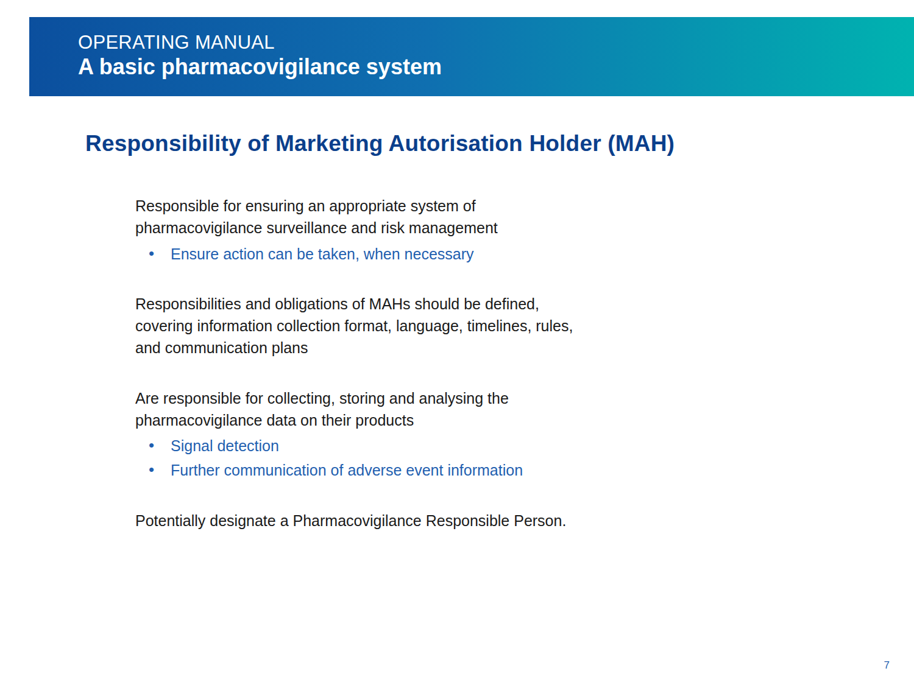OPERATING MANUAL
A basic pharmacovigilance system
Responsibility of Marketing Autorisation Holder (MAH)
Responsible for ensuring an appropriate system of
pharmacovigilance surveillance and risk management
Ensure action can be taken, when necessary
Responsibilities and obligations of MAHs should be defined,
covering information collection format, language, timelines, rules,
and communication plans
Are responsible for collecting, storing and analysing the
pharmacovigilance data on their products
Signal detection
Further communication of adverse event information
Potentially designate a Pharmacovigilance Responsible Person.
7